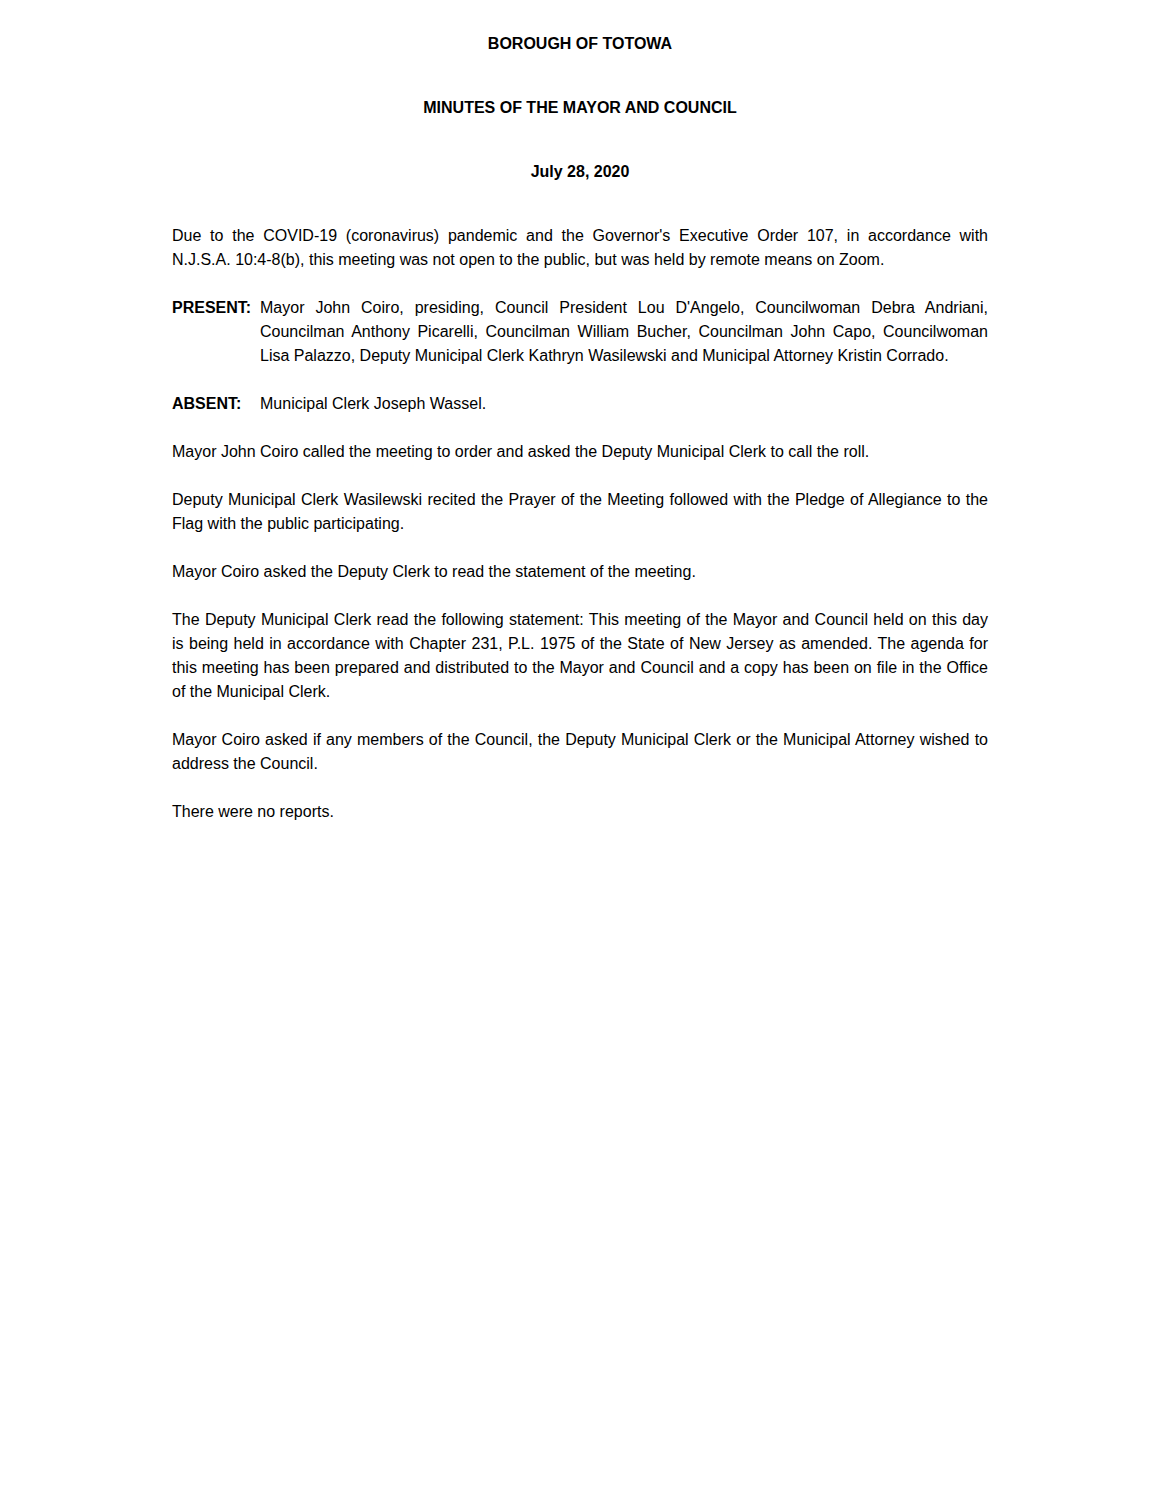BOROUGH OF TOTOWA
MINUTES OF THE MAYOR AND COUNCIL
July 28, 2020
Due to the COVID-19 (coronavirus) pandemic and the Governor's Executive Order 107, in accordance with N.J.S.A. 10:4-8(b), this meeting was not open to the public, but was held by remote means on Zoom.
PRESENT:
Mayor John Coiro, presiding, Council President Lou D'Angelo, Councilwoman Debra Andriani, Councilman Anthony Picarelli, Councilman William Bucher, Councilman John Capo, Councilwoman Lisa Palazzo, Deputy Municipal Clerk Kathryn Wasilewski and Municipal Attorney Kristin Corrado.
ABSENT:
Municipal Clerk Joseph Wassel.
Mayor John Coiro called the meeting to order and asked the Deputy Municipal Clerk to call the roll.
Deputy Municipal Clerk Wasilewski recited the Prayer of the Meeting followed with the Pledge of Allegiance to the Flag with the public participating.
Mayor Coiro asked the Deputy Clerk to read the statement of the meeting.
The Deputy Municipal Clerk read the following statement: This meeting of the Mayor and Council held on this day is being held in accordance with Chapter 231, P.L. 1975 of the State of New Jersey as amended. The agenda for this meeting has been prepared and distributed to the Mayor and Council and a copy has been on file in the Office of the Municipal Clerk.
Mayor Coiro asked if any members of the Council, the Deputy Municipal Clerk or the Municipal Attorney wished to address the Council.
There were no reports.